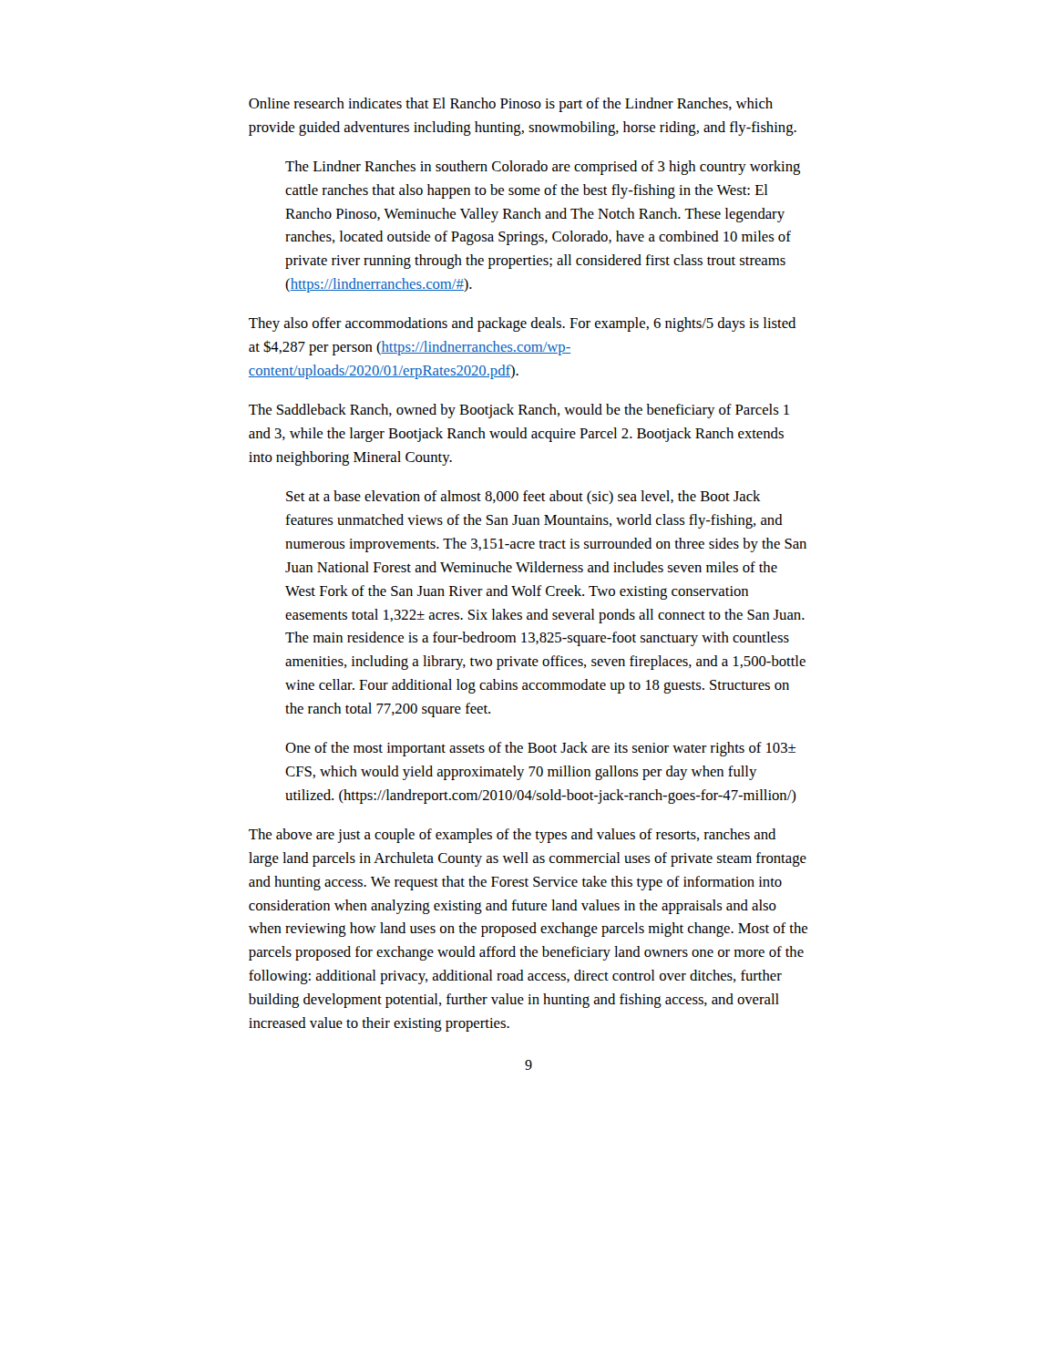Online research indicates that El Rancho Pinoso is part of the Lindner Ranches, which provide guided adventures including hunting, snowmobiling, horse riding, and fly-fishing.
The Lindner Ranches in southern Colorado are comprised of 3 high country working cattle ranches that also happen to be some of the best fly-fishing in the West: El Rancho Pinoso, Weminuche Valley Ranch and The Notch Ranch. These legendary ranches, located outside of Pagosa Springs, Colorado, have a combined 10 miles of private river running through the properties; all considered first class trout streams (https://lindnerranches.com/#).
They also offer accommodations and package deals. For example, 6 nights/5 days is listed at $4,287 per person (https://lindnerranches.com/wp-content/uploads/2020/01/erpRates2020.pdf).
The Saddleback Ranch, owned by Bootjack Ranch, would be the beneficiary of Parcels 1 and 3, while the larger Bootjack Ranch would acquire Parcel 2. Bootjack Ranch extends into neighboring Mineral County.
Set at a base elevation of almost 8,000 feet about (sic) sea level, the Boot Jack features unmatched views of the San Juan Mountains, world class fly-fishing, and numerous improvements. The 3,151-acre tract is surrounded on three sides by the San Juan National Forest and Weminuche Wilderness and includes seven miles of the West Fork of the San Juan River and Wolf Creek. Two existing conservation easements total 1,322± acres. Six lakes and several ponds all connect to the San Juan. The main residence is a four-bedroom 13,825-square-foot sanctuary with countless amenities, including a library, two private offices, seven fireplaces, and a 1,500-bottle wine cellar. Four additional log cabins accommodate up to 18 guests. Structures on the ranch total 77,200 square feet.
One of the most important assets of the Boot Jack are its senior water rights of 103± CFS, which would yield approximately 70 million gallons per day when fully utilized. (https://landreport.com/2010/04/sold-boot-jack-ranch-goes-for-47-million/)
The above are just a couple of examples of the types and values of resorts, ranches and large land parcels in Archuleta County as well as commercial uses of private steam frontage and hunting access. We request that the Forest Service take this type of information into consideration when analyzing existing and future land values in the appraisals and also when reviewing how land uses on the proposed exchange parcels might change. Most of the parcels proposed for exchange would afford the beneficiary land owners one or more of the following: additional privacy, additional road access, direct control over ditches, further building development potential, further value in hunting and fishing access, and overall increased value to their existing properties.
9